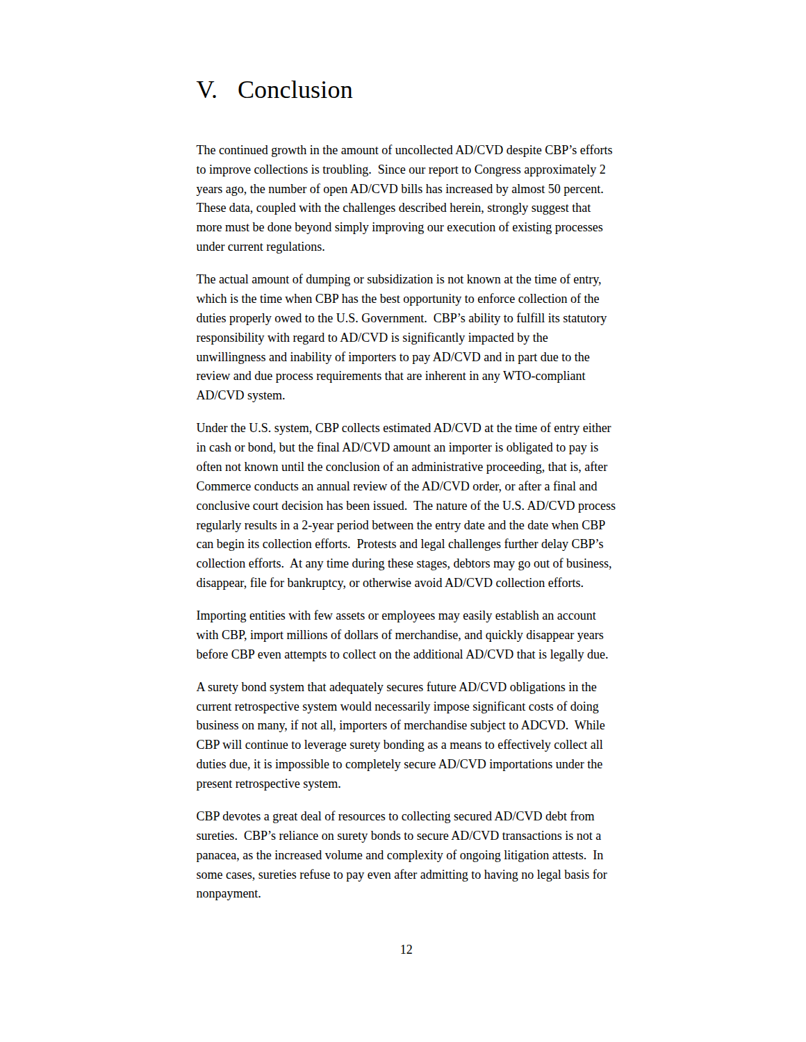V. Conclusion
The continued growth in the amount of uncollected AD/CVD despite CBP’s efforts to improve collections is troubling. Since our report to Congress approximately 2 years ago, the number of open AD/CVD bills has increased by almost 50 percent. These data, coupled with the challenges described herein, strongly suggest that more must be done beyond simply improving our execution of existing processes under current regulations.
The actual amount of dumping or subsidization is not known at the time of entry, which is the time when CBP has the best opportunity to enforce collection of the duties properly owed to the U.S. Government. CBP’s ability to fulfill its statutory responsibility with regard to AD/CVD is significantly impacted by the unwillingness and inability of importers to pay AD/CVD and in part due to the review and due process requirements that are inherent in any WTO-compliant AD/CVD system.
Under the U.S. system, CBP collects estimated AD/CVD at the time of entry either in cash or bond, but the final AD/CVD amount an importer is obligated to pay is often not known until the conclusion of an administrative proceeding, that is, after Commerce conducts an annual review of the AD/CVD order, or after a final and conclusive court decision has been issued. The nature of the U.S. AD/CVD process regularly results in a 2-year period between the entry date and the date when CBP can begin its collection efforts. Protests and legal challenges further delay CBP’s collection efforts. At any time during these stages, debtors may go out of business, disappear, file for bankruptcy, or otherwise avoid AD/CVD collection efforts.
Importing entities with few assets or employees may easily establish an account with CBP, import millions of dollars of merchandise, and quickly disappear years before CBP even attempts to collect on the additional AD/CVD that is legally due.
A surety bond system that adequately secures future AD/CVD obligations in the current retrospective system would necessarily impose significant costs of doing business on many, if not all, importers of merchandise subject to ADCVD. While CBP will continue to leverage surety bonding as a means to effectively collect all duties due, it is impossible to completely secure AD/CVD importations under the present retrospective system.
CBP devotes a great deal of resources to collecting secured AD/CVD debt from sureties. CBP’s reliance on surety bonds to secure AD/CVD transactions is not a panacea, as the increased volume and complexity of ongoing litigation attests. In some cases, sureties refuse to pay even after admitting to having no legal basis for nonpayment.
12